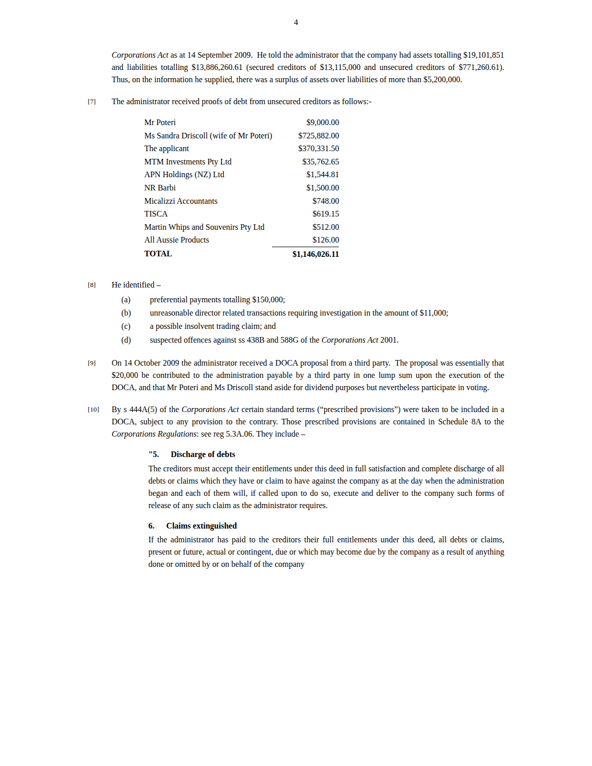4
Corporations Act as at 14 September 2009. He told the administrator that the company had assets totalling $19,101,851 and liabilities totalling $13,886,260.61 (secured creditors of $13,115,000 and unsecured creditors of $771,260.61). Thus, on the information he supplied, there was a surplus of assets over liabilities of more than $5,200,000.
[7]
The administrator received proofs of debt from unsecured creditors as follows:-
| Mr Poteri | $9,000.00 |
| Ms Sandra Driscoll (wife of Mr Poteri) | $725,882.00 |
| The applicant | $370,331.50 |
| MTM Investments Pty Ltd | $35,762.65 |
| APN Holdings (NZ) Ltd | $1,544.81 |
| NR Barbi | $1,500.00 |
| Micalizzi Accountants | $748.00 |
| TISCA | $619.15 |
| Martin Whips and Souvenirs Pty Ltd | $512.00 |
| All Aussie Products | $126.00 |
| TOTAL | $1,146,026.11 |
[8]
He identified –
(a) preferential payments totalling $150,000;
(b) unreasonable director related transactions requiring investigation in the amount of $11,000;
(c) a possible insolvent trading claim; and
(d) suspected offences against ss 438B and 588G of the Corporations Act 2001.
[9]
On 14 October 2009 the administrator received a DOCA proposal from a third party. The proposal was essentially that $20,000 be contributed to the administration payable by a third party in one lump sum upon the execution of the DOCA, and that Mr Poteri and Ms Driscoll stand aside for dividend purposes but nevertheless participate in voting.
[10]
By s 444A(5) of the Corporations Act certain standard terms (“prescribed provisions”) were taken to be included in a DOCA, subject to any provision to the contrary. Those prescribed provisions are contained in Schedule 8A to the Corporations Regulations: see reg 5.3A.06. They include –
"5. Discharge of debts
The creditors must accept their entitlements under this deed in full satisfaction and complete discharge of all debts or claims which they have or claim to have against the company as at the day when the administration began and each of them will, if called upon to do so, execute and deliver to the company such forms of release of any such claim as the administrator requires.
6. Claims extinguished
If the administrator has paid to the creditors their full entitlements under this deed, all debts or claims, present or future, actual or contingent, due or which may become due by the company as a result of anything done or omitted by or on behalf of the company